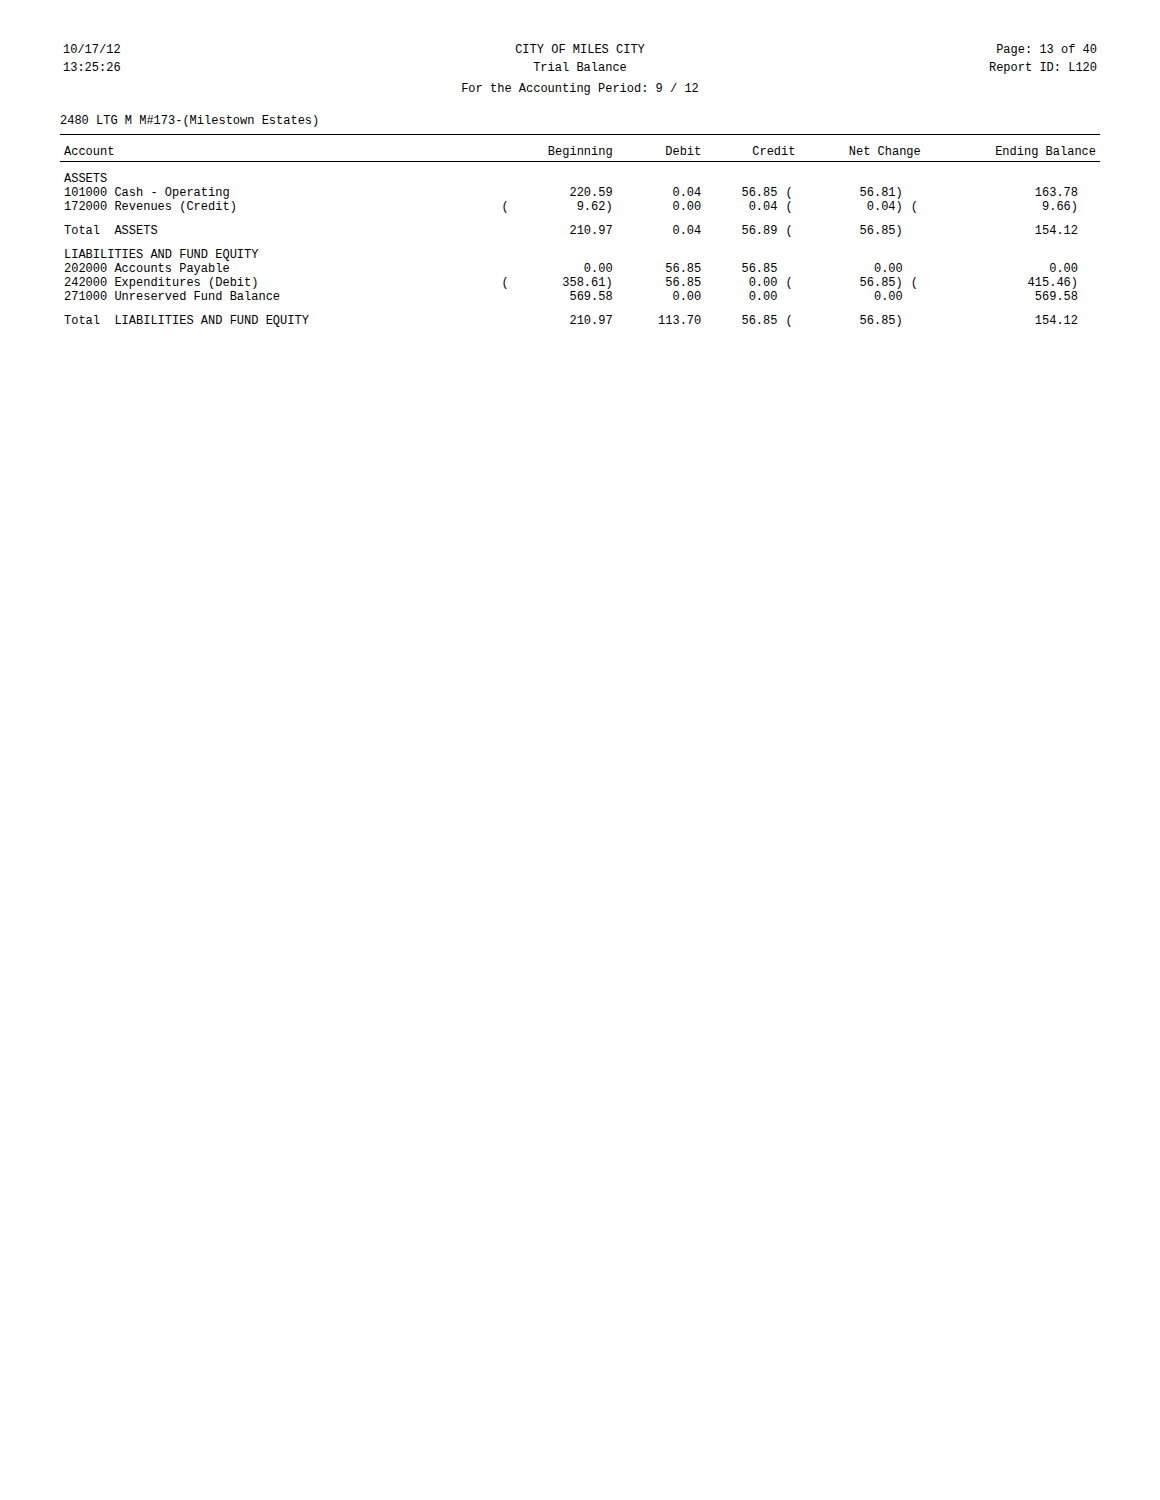| 10/17/12 | CITY OF MILES CITY | Page: 13 of 40 |
| 13:25:26 | Trial Balance | Report ID: L120 |
For the Accounting Period: 9 / 12
2480 LTG M M#173-(Milestown Estates)
| Account | Beginning | Debit | Credit | Net Change | Ending Balance |
| --- | --- | --- | --- | --- | --- |
| ASSETS | |
| 101000 Cash - Operating | | 220.59 | 0.04 | 56.85 | ( | 56.81) | | 163.78 | |
| 172000 Revenues (Credit) | ( | 9.62) | 0.00 | 0.04 | ( | 0.04) | ( | 9.66) | |
| Total ASSETS | | 210.97 | 0.04 | 56.89 | ( | 56.85) | | 154.12 | |
| LIABILITIES AND FUND EQUITY | |
| 202000 Accounts Payable | | 0.00 | 56.85 | 56.85 | | 0.00 | | 0.00 | |
| 242000 Expenditures (Debit) | ( | 358.61) | 56.85 | 0.00 | ( | 56.85) | ( | 415.46) | |
| 271000 Unreserved Fund Balance | | 569.58 | 0.00 | 0.00 | | 0.00 | | 569.58 | |
| Total LIABILITIES AND FUND EQUITY | | 210.97 | 113.70 | 56.85 | ( | 56.85) | | 154.12 | |